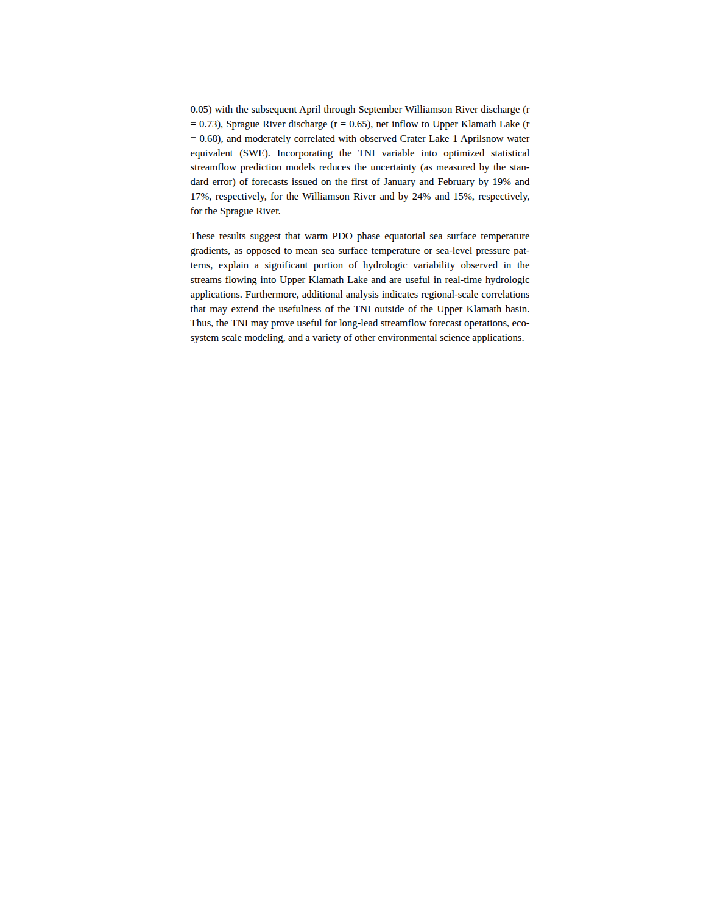0.05) with the subsequent April through September Williamson River discharge (r = 0.73), Sprague River discharge (r = 0.65), net inflow to Upper Klamath Lake (r = 0.68), and moderately correlated with observed Crater Lake 1 Aprilsnow water equivalent (SWE). Incorporating the TNI variable into optimized statistical streamflow prediction models reduces the uncertainty (as measured by the standard error) of forecasts issued on the first of January and February by 19% and 17%, respectively, for the Williamson River and by 24% and 15%, respectively, for the Sprague River.
These results suggest that warm PDO phase equatorial sea surface temperature gradients, as opposed to mean sea surface temperature or sea-level pressure patterns, explain a significant portion of hydrologic variability observed in the streams flowing into Upper Klamath Lake and are useful in real-time hydrologic applications. Furthermore, additional analysis indicates regional-scale correlations that may extend the usefulness of the TNI outside of the Upper Klamath basin. Thus, the TNI may prove useful for long-lead streamflow forecast operations, ecosystem scale modeling, and a variety of other environmental science applications.